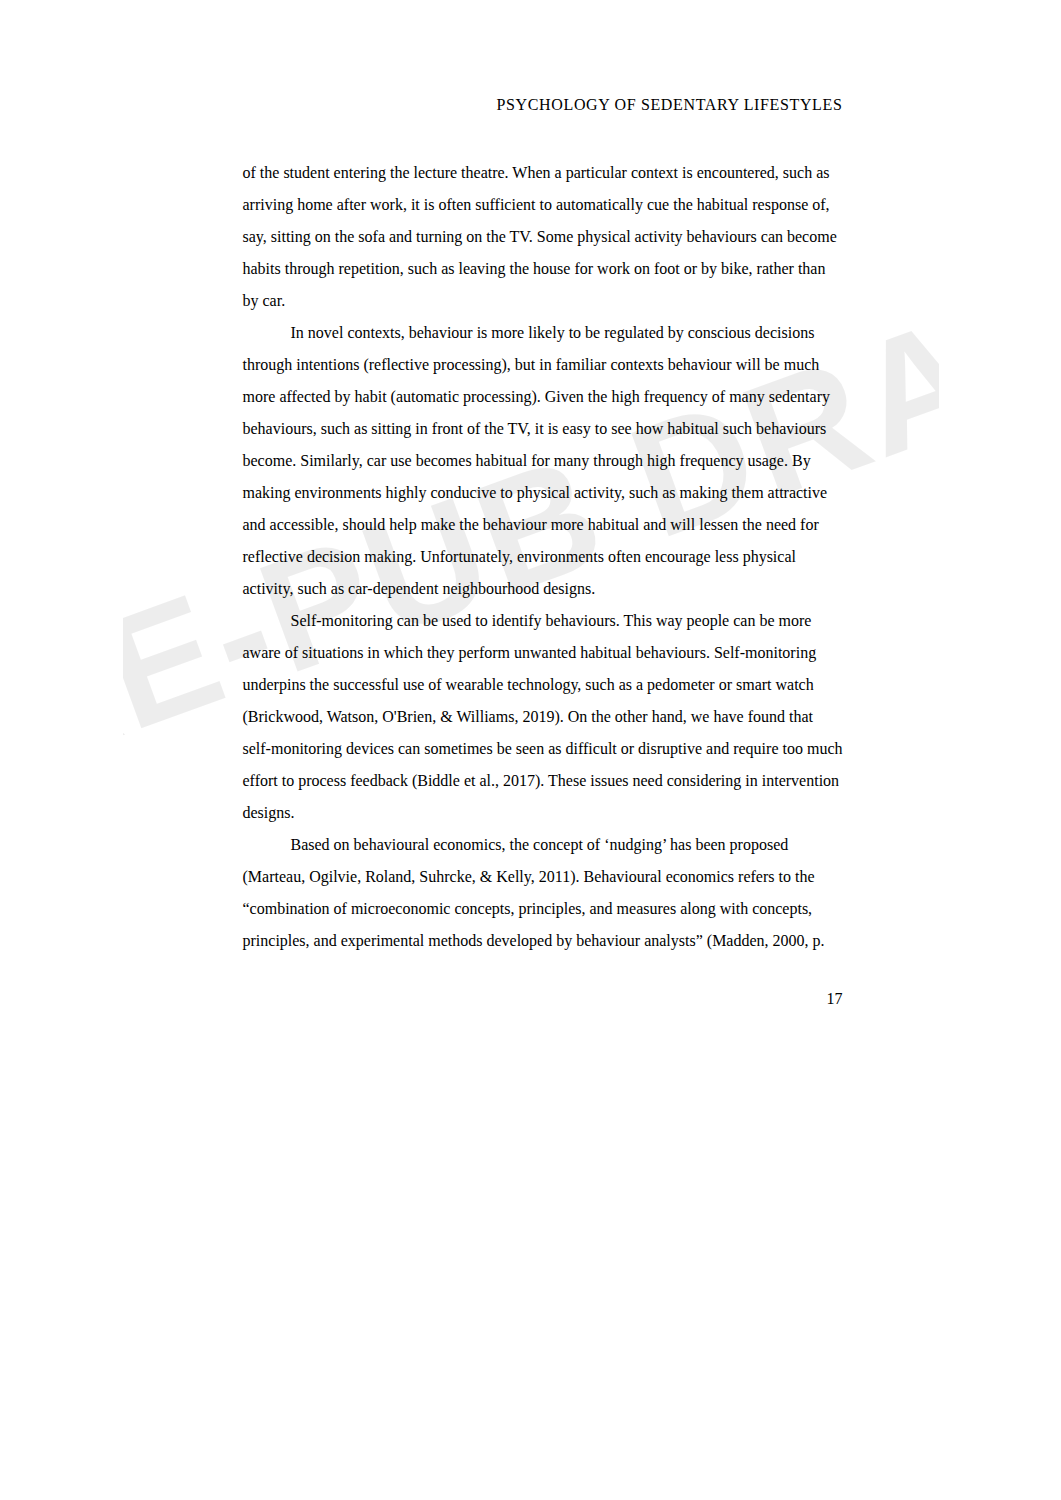PRE-PUB DRAFT
Psychology of Sedentary Lifestyles
of the student entering the lecture theatre. When a particular context is encountered, such as arriving home after work, it is often sufficient to automatically cue the habitual response of, say, sitting on the sofa and turning on the TV. Some physical activity behaviours can become habits through repetition, such as leaving the house for work on foot or by bike, rather than by car.
In novel contexts, behaviour is more likely to be regulated by conscious decisions through intentions (reflective processing), but in familiar contexts behaviour will be much more affected by habit (automatic processing). Given the high frequency of many sedentary behaviours, such as sitting in front of the TV, it is easy to see how habitual such behaviours become. Similarly, car use becomes habitual for many through high frequency usage. By making environments highly conducive to physical activity, such as making them attractive and accessible, should help make the behaviour more habitual and will lessen the need for reflective decision making. Unfortunately, environments often encourage less physical activity, such as car-dependent neighbourhood designs.
Self-monitoring can be used to identify behaviours. This way people can be more aware of situations in which they perform unwanted habitual behaviours. Self-monitoring underpins the successful use of wearable technology, such as a pedometer or smart watch (Brickwood, Watson, O'Brien, & Williams, 2019). On the other hand, we have found that self-monitoring devices can sometimes be seen as difficult or disruptive and require too much effort to process feedback (Biddle et al., 2017). These issues need considering in intervention designs.
Based on behavioural economics, the concept of ‘nudging’ has been proposed (Marteau, Ogilvie, Roland, Suhrcke, & Kelly, 2011). Behavioural economics refers to the “combination of microeconomic concepts, principles, and measures along with concepts, principles, and experimental methods developed by behaviour analysts” (Madden, 2000, p.
17